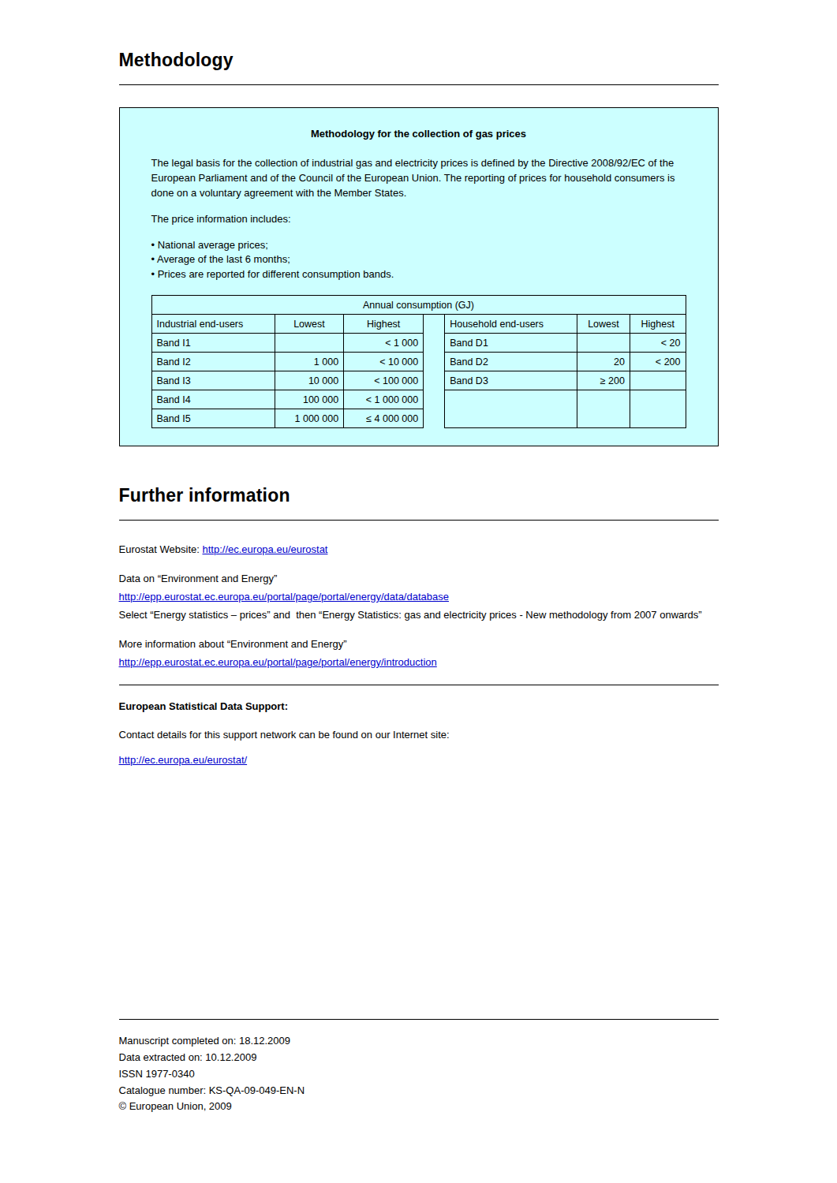Methodology
Methodology for the collection of gas prices
The legal basis for the collection of industrial gas and electricity prices is defined by the Directive 2008/92/EC of the European Parliament and of the Council of the European Union. The reporting of prices for household consumers is done on a voluntary agreement with the Member States.
The price information includes:
• National average prices;
• Average of the last 6 months;
• Prices are reported for different consumption bands.
| Annual consumption (GJ) |
| Industrial end-users | Lowest | Highest | | Household end-users | Lowest | Highest |
| Band I1 | | < 1 000 | | Band D1 | | < 20 |
| Band I2 | 1 000 | < 10 000 | | Band D2 | 20 | < 200 |
| Band I3 | 10 000 | < 100 000 | | Band D3 | ≥ 200 | |
| Band I4 | 100 000 | < 1 000 000 | | | | |
| Band I5 | 1 000 000 | ≤ 4 000 000 | | | | |
Further information
Eurostat Website: http://ec.europa.eu/eurostat
Data on “Environment and Energy”
http://epp.eurostat.ec.europa.eu/portal/page/portal/energy/data/database
Select “Energy statistics – prices” and then “Energy Statistics: gas and electricity prices - New methodology from 2007 onwards”
More information about “Environment and Energy”
http://epp.eurostat.ec.europa.eu/portal/page/portal/energy/introduction
European Statistical Data Support:
Contact details for this support network can be found on our Internet site:
http://ec.europa.eu/eurostat/
Manuscript completed on: 18.12.2009
Data extracted on: 10.12.2009
ISSN 1977-0340
Catalogue number: KS-QA-09-049-EN-N
© European Union, 2009